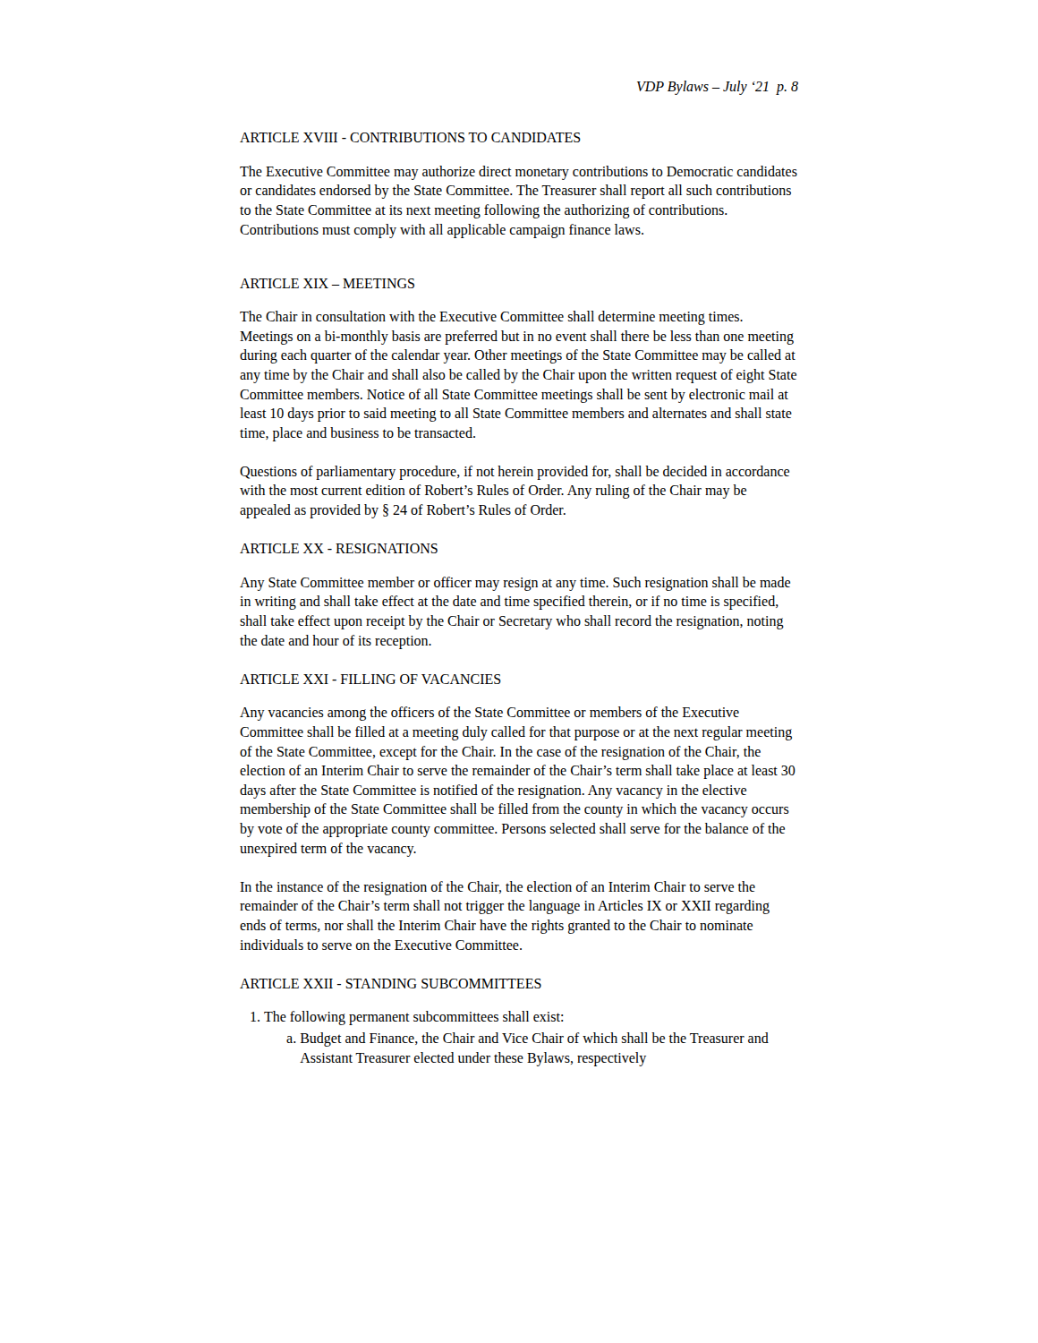VDP Bylaws – July ‘21 p. 8
ARTICLE XVIII - CONTRIBUTIONS TO CANDIDATES
The Executive Committee may authorize direct monetary contributions to Democratic candidates or candidates endorsed by the State Committee. The Treasurer shall report all such contributions to the State Committee at its next meeting following the authorizing of contributions. Contributions must comply with all applicable campaign finance laws.
ARTICLE XIX – MEETINGS
The Chair in consultation with the Executive Committee shall determine meeting times. Meetings on a bi-monthly basis are preferred but in no event shall there be less than one meeting during each quarter of the calendar year. Other meetings of the State Committee may be called at any time by the Chair and shall also be called by the Chair upon the written request of eight State Committee members. Notice of all State Committee meetings shall be sent by electronic mail at least 10 days prior to said meeting to all State Committee members and alternates and shall state time, place and business to be transacted.
Questions of parliamentary procedure, if not herein provided for, shall be decided in accordance with the most current edition of Robert’s Rules of Order. Any ruling of the Chair may be appealed as provided by § 24 of Robert’s Rules of Order.
ARTICLE XX - RESIGNATIONS
Any State Committee member or officer may resign at any time. Such resignation shall be made in writing and shall take effect at the date and time specified therein, or if no time is specified, shall take effect upon receipt by the Chair or Secretary who shall record the resignation, noting the date and hour of its reception.
ARTICLE XXI - FILLING OF VACANCIES
Any vacancies among the officers of the State Committee or members of the Executive Committee shall be filled at a meeting duly called for that purpose or at the next regular meeting of the State Committee, except for the Chair. In the case of the resignation of the Chair, the election of an Interim Chair to serve the remainder of the Chair’s term shall take place at least 30 days after the State Committee is notified of the resignation. Any vacancy in the elective membership of the State Committee shall be filled from the county in which the vacancy occurs by vote of the appropriate county committee. Persons selected shall serve for the balance of the unexpired term of the vacancy.
In the instance of the resignation of the Chair, the election of an Interim Chair to serve the remainder of the Chair’s term shall not trigger the language in Articles IX or XXII regarding ends of terms, nor shall the Interim Chair have the rights granted to the Chair to nominate individuals to serve on the Executive Committee.
ARTICLE XXII - STANDING SUBCOMMITTEES
The following permanent subcommittees shall exist:
Budget and Finance, the Chair and Vice Chair of which shall be the Treasurer and Assistant Treasurer elected under these Bylaws, respectively